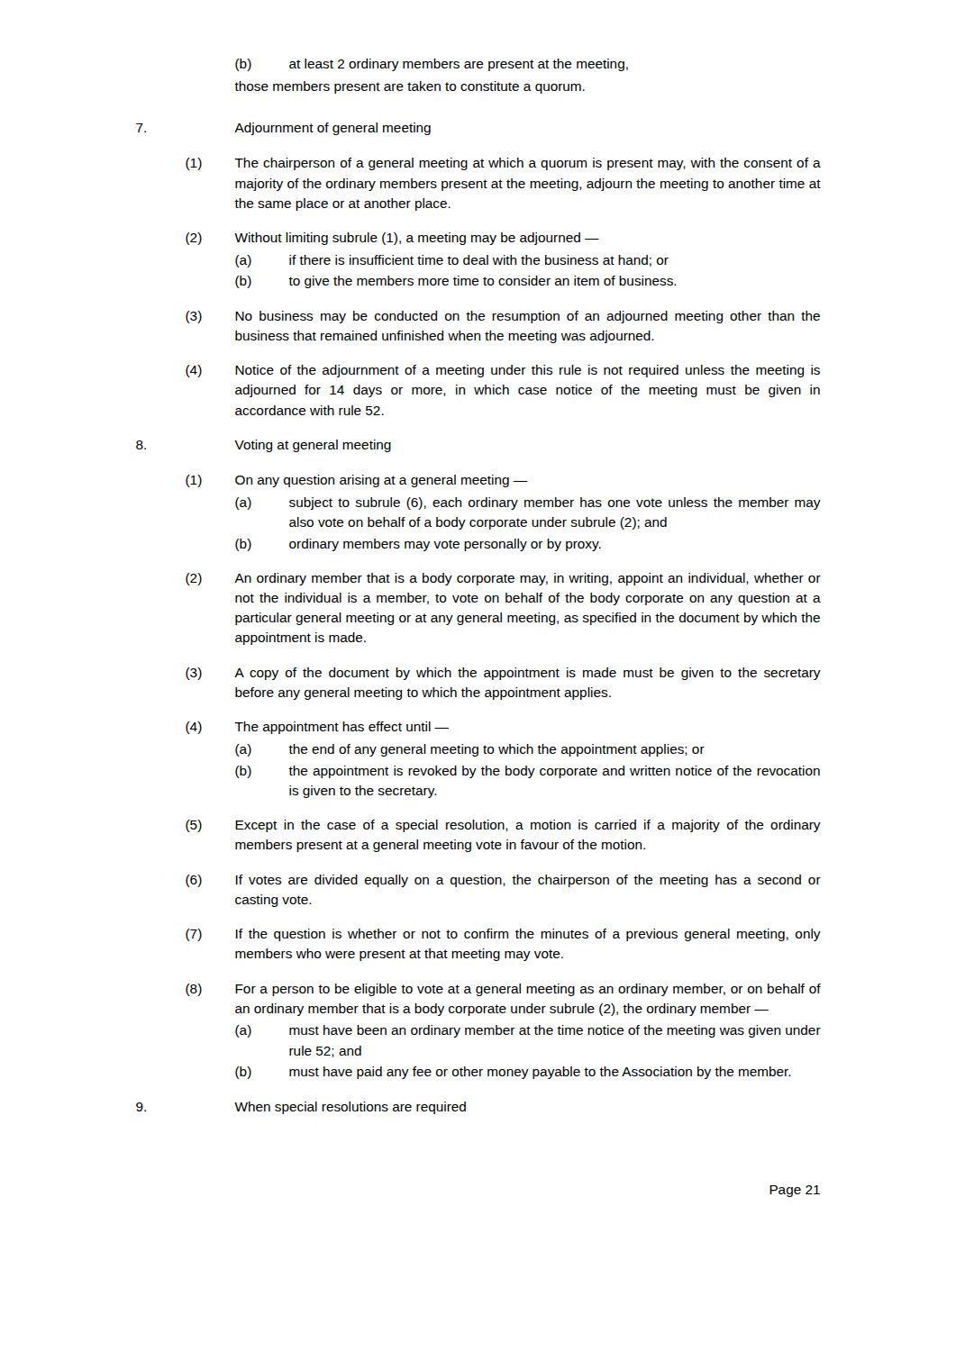(b) at least 2 ordinary members are present at the meeting,
those members present are taken to constitute a quorum.
7. Adjournment of general meeting
(1) The chairperson of a general meeting at which a quorum is present may, with the consent of a majority of the ordinary members present at the meeting, adjourn the meeting to another time at the same place or at another place.
(2)
Without limiting subrule (1), a meeting may be adjourned —
(a) if there is insufficient time to deal with the business at hand; or
(b) to give the members more time to consider an item of business.
(3) No business may be conducted on the resumption of an adjourned meeting other than the business that remained unfinished when the meeting was adjourned.
(4) Notice of the adjournment of a meeting under this rule is not required unless the meeting is adjourned for 14 days or more, in which case notice of the meeting must be given in accordance with rule 52.
8. Voting at general meeting
(1)
On any question arising at a general meeting —
(a) subject to subrule (6), each ordinary member has one vote unless the member may also vote on behalf of a body corporate under subrule (2); and
(b) ordinary members may vote personally or by proxy.
(2) An ordinary member that is a body corporate may, in writing, appoint an individual, whether or not the individual is a member, to vote on behalf of the body corporate on any question at a particular general meeting or at any general meeting, as specified in the document by which the appointment is made.
(3) A copy of the document by which the appointment is made must be given to the secretary before any general meeting to which the appointment applies.
(4)
The appointment has effect until —
(a) the end of any general meeting to which the appointment applies; or
(b) the appointment is revoked by the body corporate and written notice of the revocation is given to the secretary.
(5) Except in the case of a special resolution, a motion is carried if a majority of the ordinary members present at a general meeting vote in favour of the motion.
(6) If votes are divided equally on a question, the chairperson of the meeting has a second or casting vote.
(7) If the question is whether or not to confirm the minutes of a previous general meeting, only members who were present at that meeting may vote.
(8)
For a person to be eligible to vote at a general meeting as an ordinary member, or on behalf of an ordinary member that is a body corporate under subrule (2), the ordinary member —
(a) must have been an ordinary member at the time notice of the meeting was given under rule 52; and
(b) must have paid any fee or other money payable to the Association by the member.
9. When special resolutions are required
Page 21